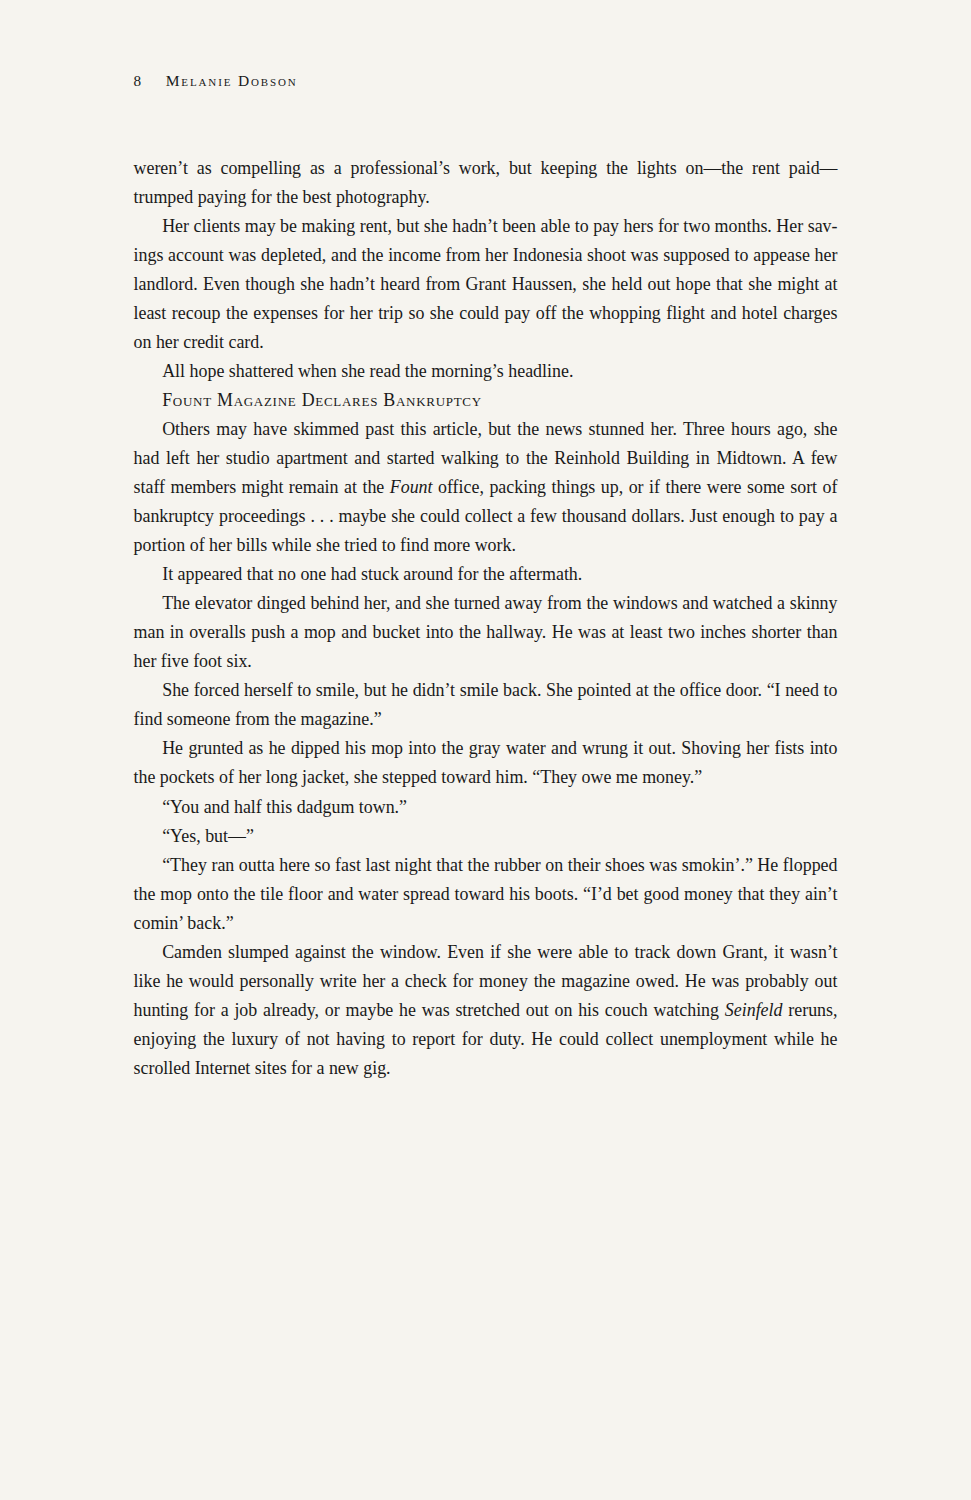8 Melanie Dobson
weren’t as compelling as a professional’s work, but keeping the lights on—the rent paid—trumped paying for the best photography.
Her clients may be making rent, but she hadn’t been able to pay hers for two months. Her savings account was depleted, and the income from her Indonesia shoot was supposed to appease her landlord. Even though she hadn’t heard from Grant Haussen, she held out hope that she might at least recoup the expenses for her trip so she could pay off the whopping flight and hotel charges on her credit card.
All hope shattered when she read the morning’s headline.
Fount Magazine Declares Bankruptcy
Others may have skimmed past this article, but the news stunned her. Three hours ago, she had left her studio apartment and started walking to the Reinhold Building in Midtown. A few staff members might remain at the Fount office, packing things up, or if there were some sort of bankruptcy proceedings . . . maybe she could collect a few thousand dollars. Just enough to pay a portion of her bills while she tried to find more work.
It appeared that no one had stuck around for the aftermath.
The elevator dinged behind her, and she turned away from the windows and watched a skinny man in overalls push a mop and bucket into the hallway. He was at least two inches shorter than her five foot six.
She forced herself to smile, but he didn’t smile back. She pointed at the office door. “I need to find someone from the magazine.”
He grunted as he dipped his mop into the gray water and wrung it out. Shoving her fists into the pockets of her long jacket, she stepped toward him. “They owe me money.”
“You and half this dadgum town.”
“Yes, but—”
“They ran outta here so fast last night that the rubber on their shoes was smokin’.” He flopped the mop onto the tile floor and water spread toward his boots. “I’d bet good money that they ain’t comin’ back.”
Camden slumped against the window. Even if she were able to track down Grant, it wasn’t like he would personally write her a check for money the magazine owed. He was probably out hunting for a job already, or maybe he was stretched out on his couch watching Seinfeld reruns, enjoying the luxury of not having to report for duty. He could collect unemployment while he scrolled Internet sites for a new gig.